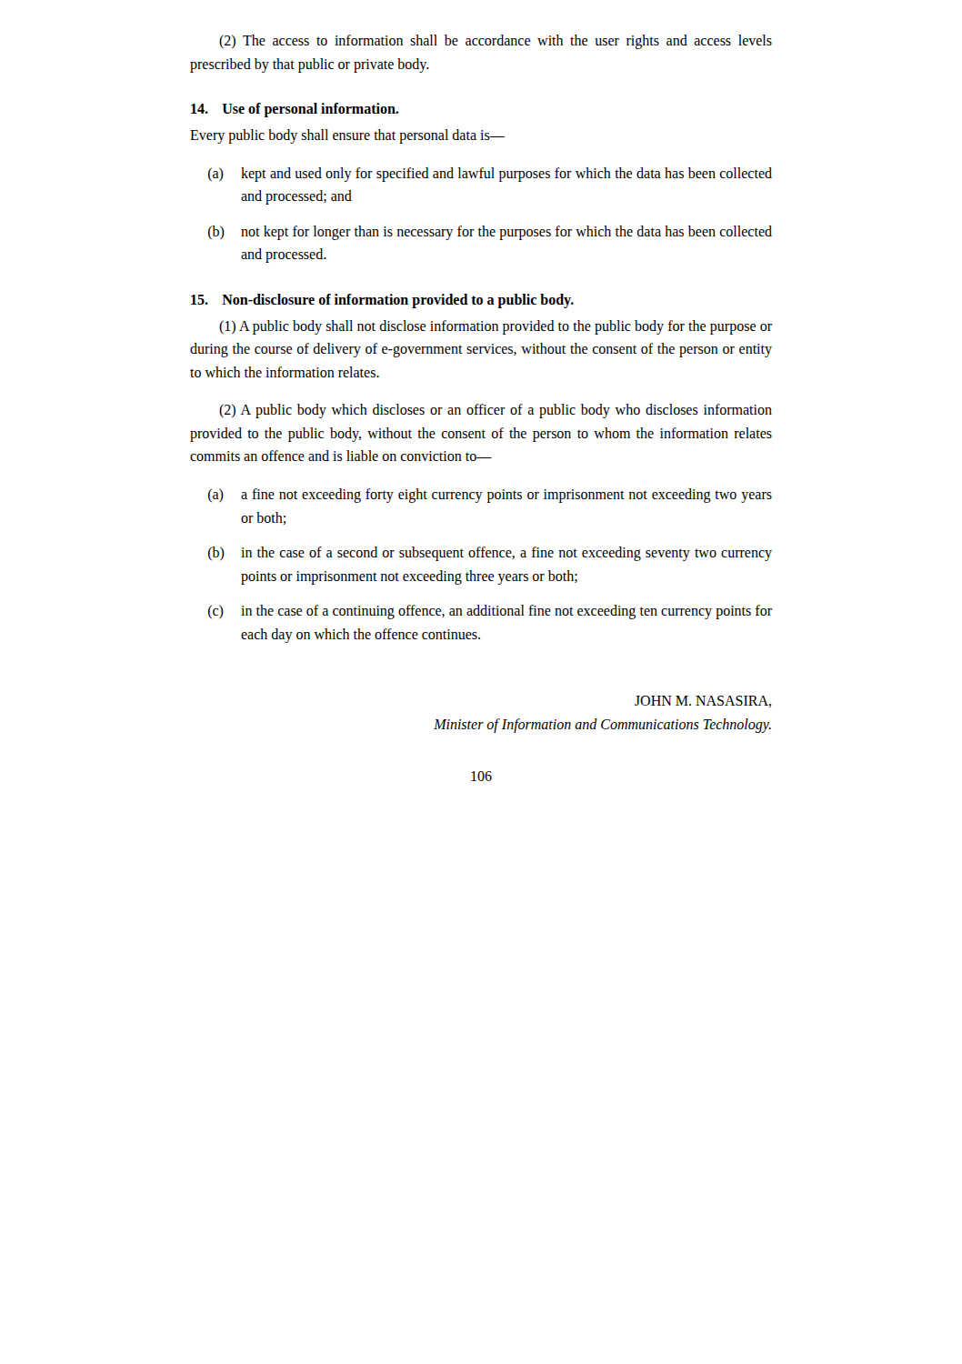(2) The access to information shall be accordance with the user rights and access levels prescribed by that public or private body.
14. Use of personal information.
Every public body shall ensure that personal data is—
(a) kept and used only for specified and lawful purposes for which the data has been collected and processed; and
(b) not kept for longer than is necessary for the purposes for which the data has been collected and processed.
15. Non-disclosure of information provided to a public body.
(1) A public body shall not disclose information provided to the public body for the purpose or during the course of delivery of e-government services, without the consent of the person or entity to which the information relates.
(2) A public body which discloses or an officer of a public body who discloses information provided to the public body, without the consent of the person to whom the information relates commits an offence and is liable on conviction to—
(a) a fine not exceeding forty eight currency points or imprisonment not exceeding two years or both;
(b) in the case of a second or subsequent offence, a fine not exceeding seventy two currency points or imprisonment not exceeding three years or both;
(c) in the case of a continuing offence, an additional fine not exceeding ten currency points for each day on which the offence continues.
JOHN M. NASASIRA, Minister of Information and Communications Technology.
106